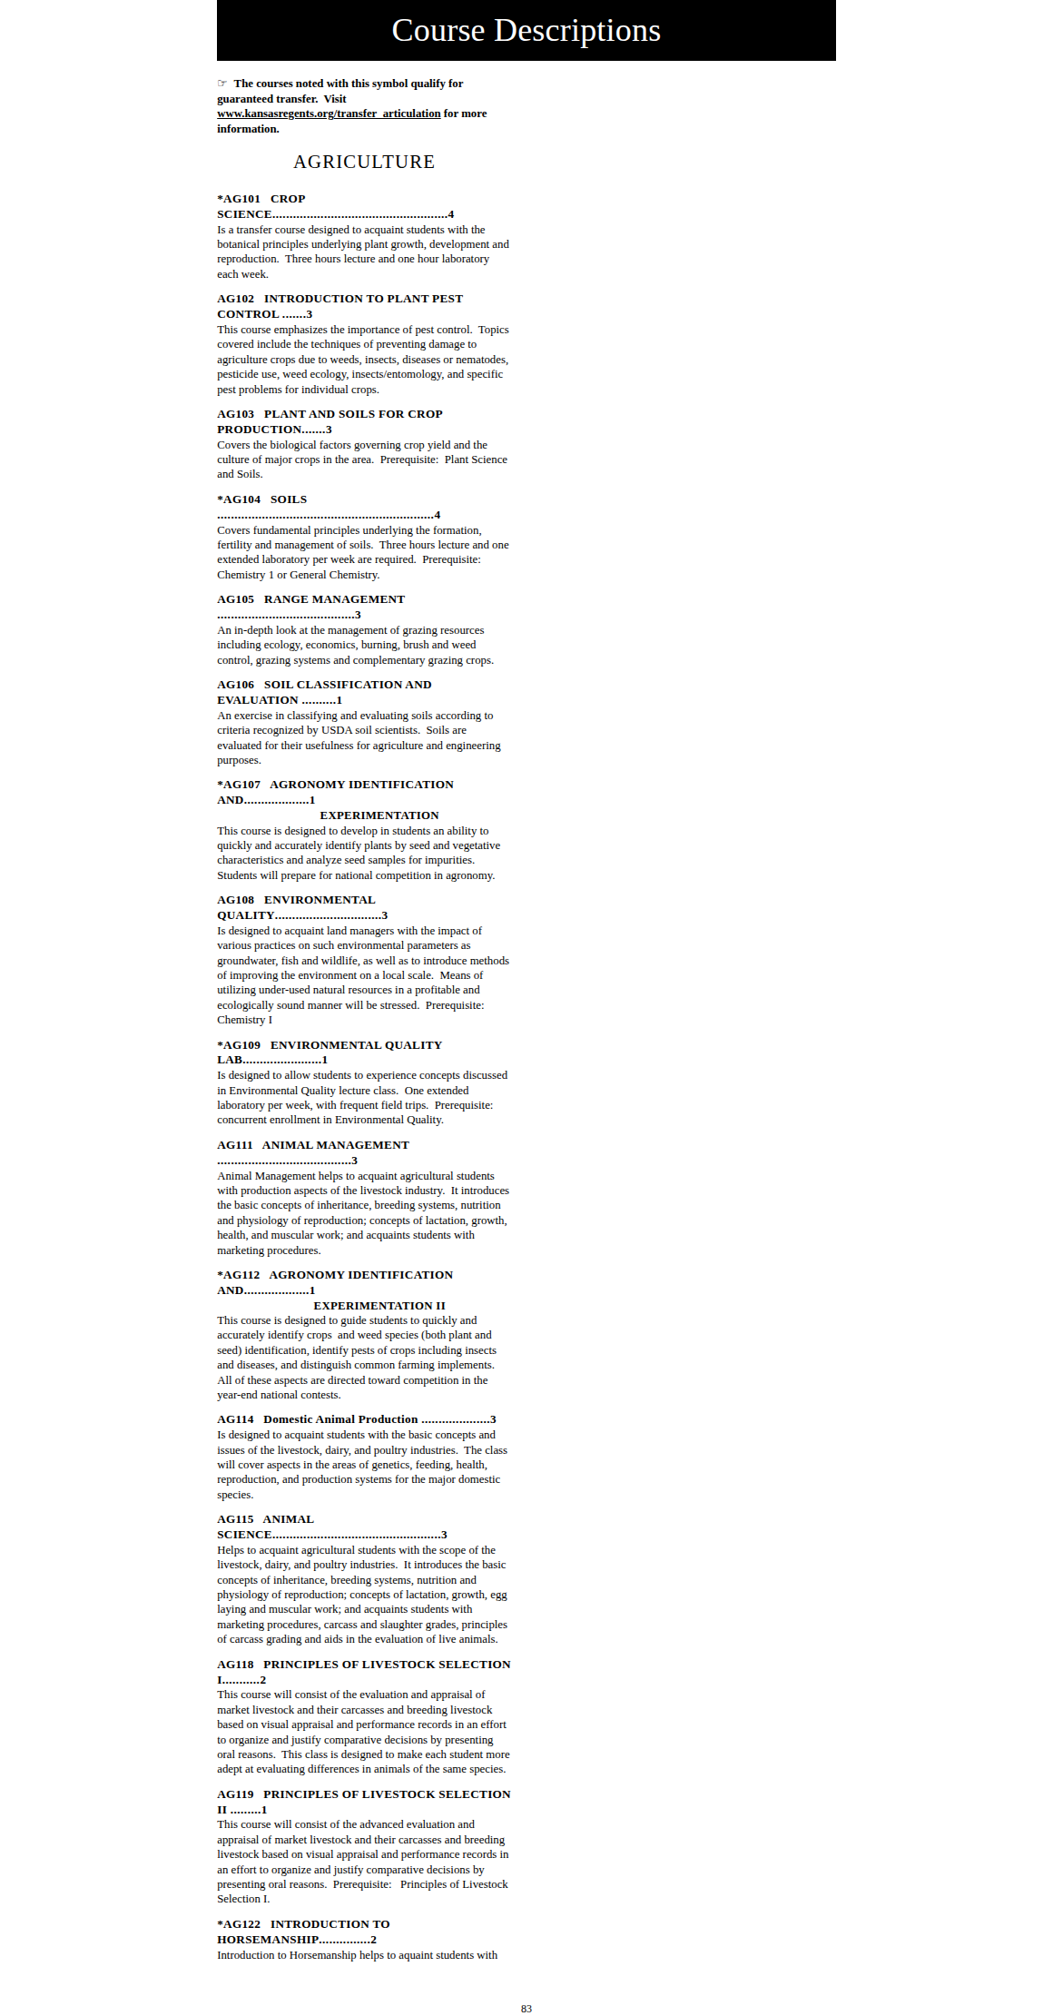Course Descriptions
☞ The courses noted with this symbol qualify for guaranteed transfer. Visit www.kansasregents.org/transfer_articulation for more information.
AGRICULTURE
*AG101 CROP SCIENCE................................................... 4
Is a transfer course designed to acquaint students with the botanical principles underlying plant growth, development and reproduction. Three hours lecture and one hour laboratory each week.
AG102 INTRODUCTION TO PLANT PEST CONTROL ....... 3
This course emphasizes the importance of pest control. Topics covered include the techniques of preventing damage to agriculture crops due to weeds, insects, diseases or nematodes, pesticide use, weed ecology, insects/entomology, and specific pest problems for individual crops.
AG103 PLANT AND SOILS FOR CROP PRODUCTION....... 3
Covers the biological factors governing crop yield and the culture of major crops in the area. Prerequisite: Plant Science and Soils.
*AG104 SOILS ............................................................... 4
Covers fundamental principles underlying the formation, fertility and management of soils. Three hours lecture and one extended laboratory per week are required. Prerequisite: Chemistry 1 or General Chemistry.
AG105 RANGE MANAGEMENT ........................................ 3
An in-depth look at the management of grazing resources including ecology, economics, burning, brush and weed control, grazing systems and complementary grazing crops.
AG106 SOIL CLASSIFICATION AND EVALUATION .......... 1
An exercise in classifying and evaluating soils according to criteria recognized by USDA soil scientists. Soils are evaluated for their usefulness for agriculture and engineering purposes.
*AG107 AGRONOMY IDENTIFICATION AND................... 1
EXPERIMENTATION This course is designed to develop in students an ability to quickly and accurately identify plants by seed and vegetative characteristics and analyze seed samples for impurities. Students will prepare for national competition in agronomy.
AG108 ENVIRONMENTAL QUALITY............................... 3
Is designed to acquaint land managers with the impact of various practices on such environmental parameters as groundwater, fish and wildlife, as well as to introduce methods of improving the environment on a local scale. Means of utilizing under-used natural resources in a profitable and ecologically sound manner will be stressed. Prerequisite: Chemistry I
*AG109 ENVIRONMENTAL QUALITY LAB....................... 1
Is designed to allow students to experience concepts discussed in Environmental Quality lecture class. One extended laboratory per week, with frequent field trips. Prerequisite: concurrent enrollment in Environmental Quality.
AG111 ANIMAL MANAGEMENT ....................................... 3
Animal Management helps to acquaint agricultural students with production aspects of the livestock industry. It introduces the basic concepts of inheritance, breeding systems, nutrition and physiology of reproduction; concepts of lactation, growth, health, and muscular work; and acquaints students with marketing procedures.
*AG112 AGRONOMY IDENTIFICATION AND................... 1
EXPERIMENTATION II This course is designed to guide students to quickly and accurately identify crops and weed species (both plant and seed) identification, identify pests of crops including insects and diseases, and distinguish common farming implements. All of these aspects are directed toward competition in the year-end national contests.
AG114 Domestic Animal Production .................... 3
Is designed to acquaint students with the basic concepts and issues of the livestock, dairy, and poultry industries. The class will cover aspects in the areas of genetics, feeding, health, reproduction, and production systems for the major domestic species.
AG115 ANIMAL SCIENCE................................................. 3
Helps to acquaint agricultural students with the scope of the livestock, dairy, and poultry industries. It introduces the basic concepts of inheritance, breeding systems, nutrition and physiology of reproduction; concepts of lactation, growth, egg laying and muscular work; and acquaints students with marketing procedures, carcass and slaughter grades, principles of carcass grading and aids in the evaluation of live animals.
AG118 PRINCIPLES OF LIVESTOCK SELECTION I........... 2
This course will consist of the evaluation and appraisal of market livestock and their carcasses and breeding livestock based on visual appraisal and performance records in an effort to organize and justify comparative decisions by presenting oral reasons. This class is designed to make each student more adept at evaluating differences in animals of the same species.
AG119 PRINCIPLES OF LIVESTOCK SELECTION II ......... 1
This course will consist of the advanced evaluation and appraisal of market livestock and their carcasses and breeding livestock based on visual appraisal and performance records in an effort to organize and justify comparative decisions by presenting oral reasons. Prerequisite: Principles of Livestock Selection I.
*AG122 INTRODUCTION TO HORSEMANSHIP............... 2
Introduction to Horsemanship helps to aquaint students with
83